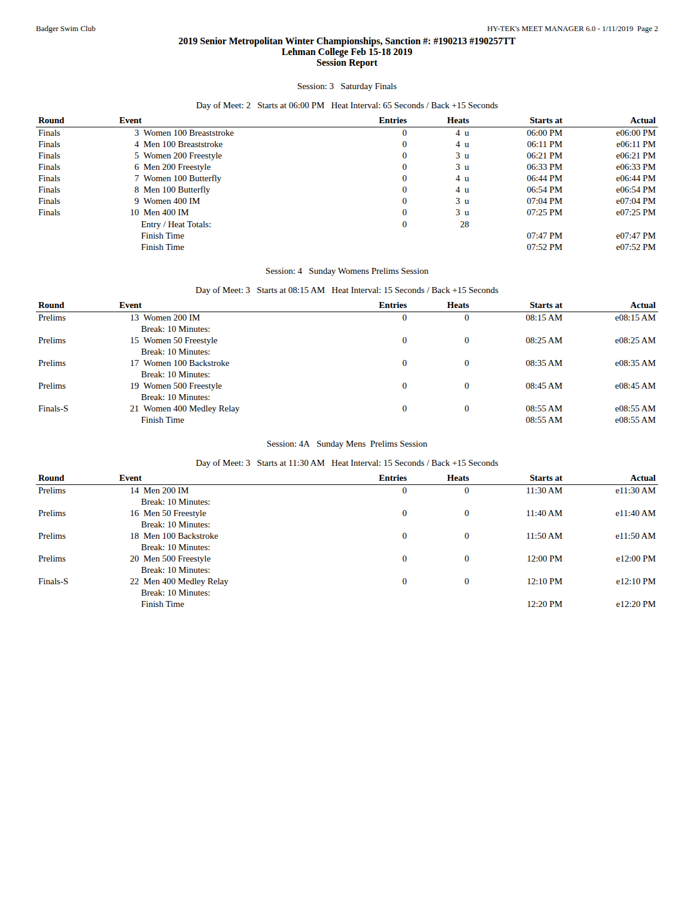Badger Swim Club HY-TEK's MEET MANAGER 6.0 - 1/11/2019 Page 2
2019 Senior Metropolitan Winter Championships, Sanction #: #190213 #190257TT
Lehman College Feb 15-18 2019
Session Report
Session: 3 Saturday Finals
Day of Meet: 2 Starts at 06:00 PM Heat Interval: 65 Seconds / Back +15 Seconds
| Round | Event | Entries | Heats | Starts at | Actual |
| --- | --- | --- | --- | --- | --- |
| Finals | 3 Women 100 Breaststroke | 0 | 4 u | 06:00 PM | e06:00 PM |
| Finals | 4 Men 100 Breaststroke | 0 | 4 u | 06:11 PM | e06:11 PM |
| Finals | 5 Women 200 Freestyle | 0 | 3 u | 06:21 PM | e06:21 PM |
| Finals | 6 Men 200 Freestyle | 0 | 3 u | 06:33 PM | e06:33 PM |
| Finals | 7 Women 100 Butterfly | 0 | 4 u | 06:44 PM | e06:44 PM |
| Finals | 8 Men 100 Butterfly | 0 | 4 u | 06:54 PM | e06:54 PM |
| Finals | 9 Women 400 IM | 0 | 3 u | 07:04 PM | e07:04 PM |
| Finals | 10 Men 400 IM | 0 | 3 u | 07:25 PM | e07:25 PM |
| | Entry / Heat Totals: | 0 | 28 | | |
| | Finish Time | | | 07:47 PM | e07:47 PM |
| | Finish Time | | | 07:52 PM | e07:52 PM |
Session: 4 Sunday Womens Prelims Session
Day of Meet: 3 Starts at 08:15 AM Heat Interval: 15 Seconds / Back +15 Seconds
| Round | Event | Entries | Heats | Starts at | Actual |
| --- | --- | --- | --- | --- | --- |
| Prelims | 13 Women 200 IM | 0 | 0 | 08:15 AM | e08:15 AM |
| | Break: 10 Minutes: | | | | |
| Prelims | 15 Women 50 Freestyle | 0 | 0 | 08:25 AM | e08:25 AM |
| | Break: 10 Minutes: | | | | |
| Prelims | 17 Women 100 Backstroke | 0 | 0 | 08:35 AM | e08:35 AM |
| | Break: 10 Minutes: | | | | |
| Prelims | 19 Women 500 Freestyle | 0 | 0 | 08:45 AM | e08:45 AM |
| | Break: 10 Minutes: | | | | |
| Finals-S | 21 Women 400 Medley Relay | 0 | 0 | 08:55 AM | e08:55 AM |
| | Finish Time | | | 08:55 AM | e08:55 AM |
Session: 4A Sunday Mens Prelims Session
Day of Meet: 3 Starts at 11:30 AM Heat Interval: 15 Seconds / Back +15 Seconds
| Round | Event | Entries | Heats | Starts at | Actual |
| --- | --- | --- | --- | --- | --- |
| Prelims | 14 Men 200 IM | 0 | 0 | 11:30 AM | e11:30 AM |
| | Break: 10 Minutes: | | | | |
| Prelims | 16 Men 50 Freestyle | 0 | 0 | 11:40 AM | e11:40 AM |
| | Break: 10 Minutes: | | | | |
| Prelims | 18 Men 100 Backstroke | 0 | 0 | 11:50 AM | e11:50 AM |
| | Break: 10 Minutes: | | | | |
| Prelims | 20 Men 500 Freestyle | 0 | 0 | 12:00 PM | e12:00 PM |
| | Break: 10 Minutes: | | | | |
| Finals-S | 22 Men 400 Medley Relay | 0 | 0 | 12:10 PM | e12:10 PM |
| | Break: 10 Minutes: | | | | |
| | Finish Time | | | 12:20 PM | e12:20 PM |